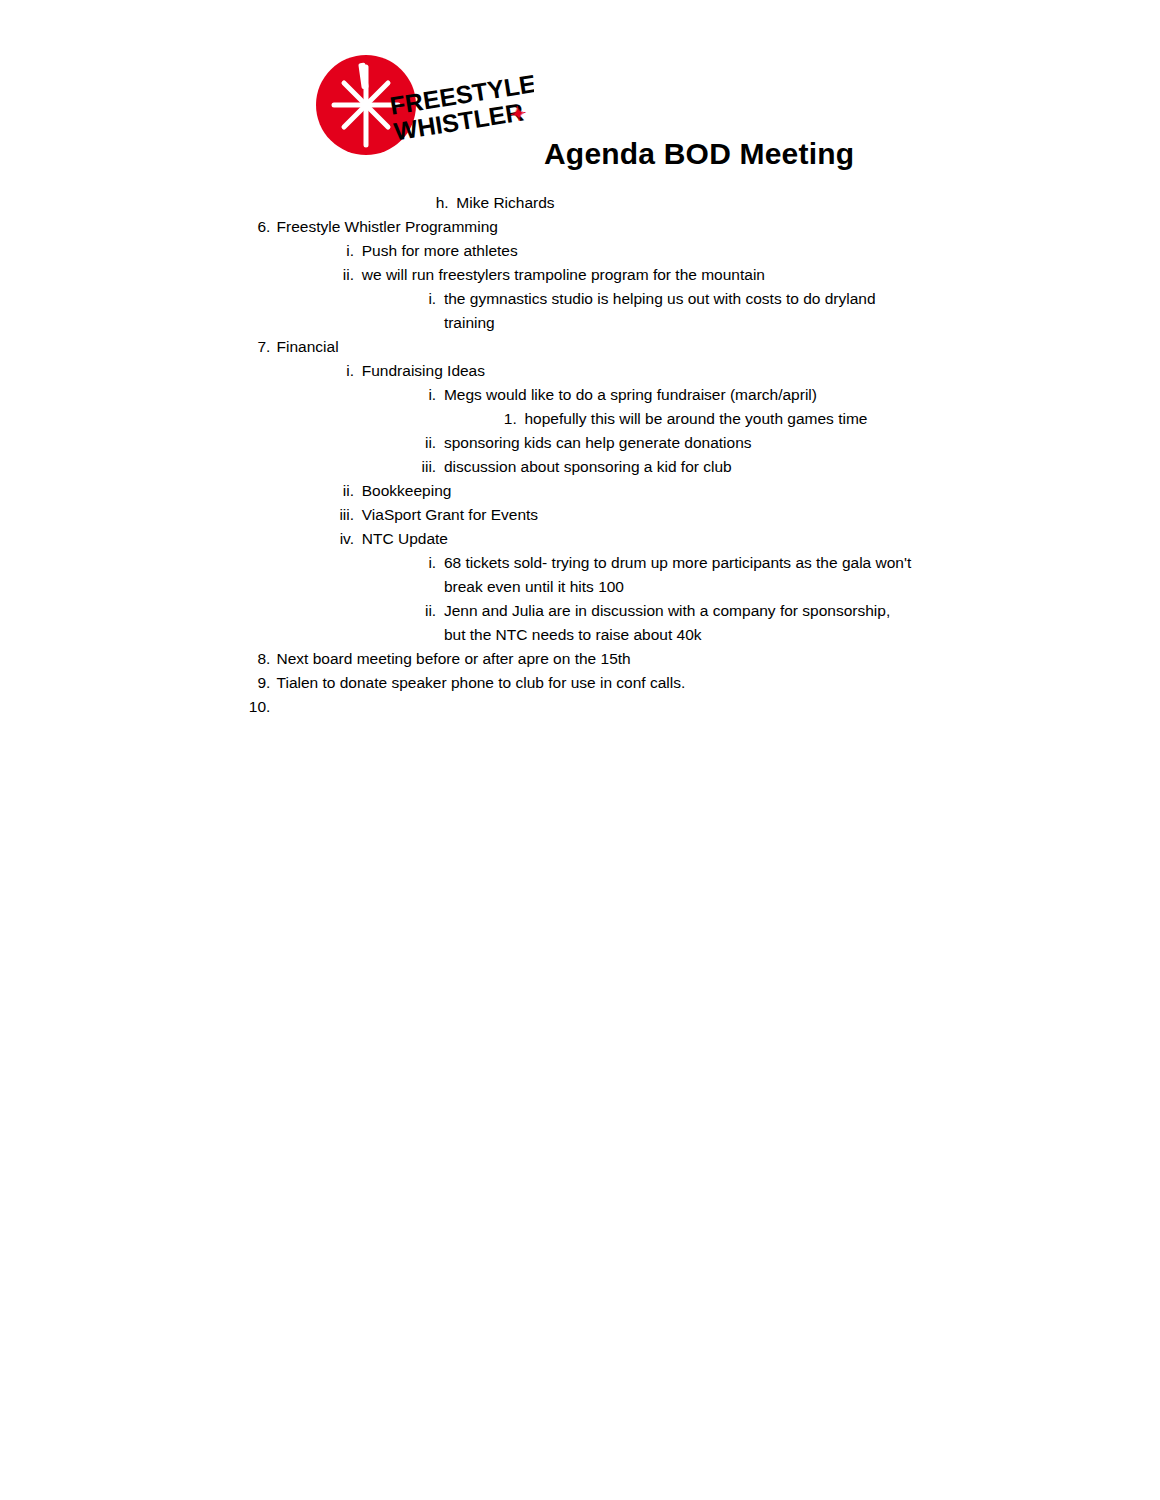Freestyle Whistler FREESTYLE WHISTLER ✦
Agenda BOD Meeting
h. Mike Richards
6. Freestyle Whistler Programming
i. Push for more athletes
ii. we will run freestylers trampoline program for the mountain
i. the gymnastics studio is helping us out with costs to do dryland training
7. Financial
i. Fundraising Ideas
i. Megs would like to do a spring fundraiser (march/april)
1. hopefully this will be around the youth games time
ii. sponsoring kids can help generate donations
iii. discussion about sponsoring a kid for club
ii. Bookkeeping
iii. ViaSport Grant for Events
iv. NTC Update
i. 68 tickets sold- trying to drum up more participants as the gala won't break even until it hits 100
ii. Jenn and Julia are in discussion with a company for sponsorship, but the NTC needs to raise about 40k
8. Next board meeting before or after apre on the 15th
9. Tialen to donate speaker phone to club for use in conf calls.
10.